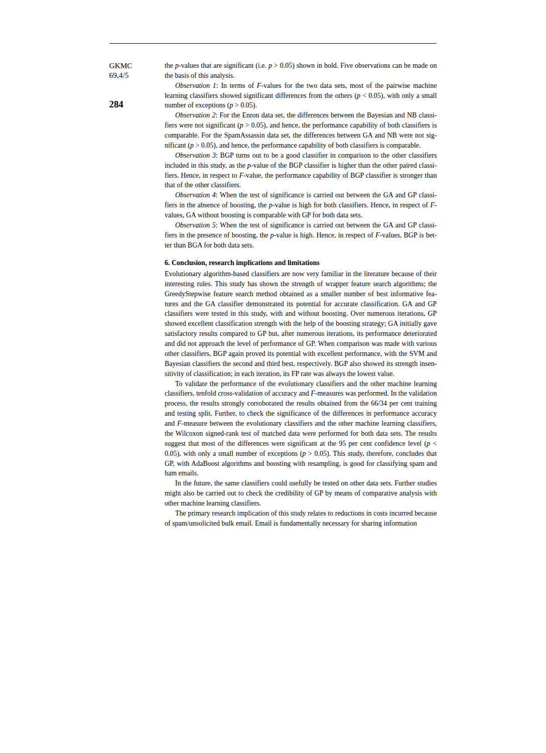GKMC
69,4/5
the p-values that are significant (i.e. p > 0.05) shown in bold. Five observations can be made on the basis of this analysis.
Observation 1: In terms of F-values for the two data sets, most of the pairwise machine learning classifiers showed significant differences from the others (p < 0.05), with only a small number of exceptions (p > 0.05).
Observation 2: For the Enron data set, the differences between the Bayesian and NB classifiers were not significant (p > 0.05), and hence, the performance capability of both classifiers is comparable. For the SpamAssassin data set, the differences between GA and NB were not significant (p > 0.05), and hence, the performance capability of both classifiers is comparable.
Observation 3: BGP turns out to be a good classifier in comparison to the other classifiers included in this study, as the p-value of the BGP classifier is higher than the other paired classifiers. Hence, in respect to F-value, the performance capability of BGP classifier is stronger than that of the other classifiers.
Observation 4: When the test of significance is carried out between the GA and GP classifiers in the absence of boosting, the p-value is high for both classifiers. Hence, in respect of F-values, GA without boosting is comparable with GP for both data sets.
Observation 5: When the test of significance is carried out between the GA and GP classifiers in the presence of boosting, the p-value is high. Hence, in respect of F-values, BGP is better than BGA for both data sets.
6. Conclusion, research implications and limitations
Evolutionary algorithm-based classifiers are now very familiar in the literature because of their interesting rules. This study has shown the strength of wrapper feature search algorithms; the GreedyStepwise feature search method obtained as a smaller number of best informative features and the GA classifier demonstrated its potential for accurate classification. GA and GP classifiers were tested in this study, with and without boosting. Over numerous iterations, GP showed excellent classification strength with the help of the boosting strategy; GA initially gave satisfactory results compared to GP but, after numerous iterations, its performance deteriorated and did not approach the level of performance of GP. When comparison was made with various other classifiers, BGP again proved its potential with excellent performance, with the SVM and Bayesian classifiers the second and third best, respectively. BGP also showed its strength insensitivity of classification; in each iteration, its FP rate was always the lowest value.
To validate the performance of the evolutionary classifiers and the other machine learning classifiers, tenfold cross-validation of accuracy and F-measures was performed. In the validation process, the results strongly corroborated the results obtained from the 66/34 per cent training and testing split. Further, to check the significance of the differences in performance accuracy and F-measure between the evolutionary classifiers and the other machine learning classifiers, the Wilcoxon signed-rank test of matched data were performed for both data sets. The results suggest that most of the differences were significant at the 95 per cent confidence level (p < 0.05), with only a small number of exceptions (p > 0.05). This study, therefore, concludes that GP, with AdaBoost algorithms and boosting with resampling, is good for classifying spam and ham emails.
In the future, the same classifiers could usefully be tested on other data sets. Further studies might also be carried out to check the credibility of GP by means of comparative analysis with other machine learning classifiers.
The primary research implication of this study relates to reductions in costs incurred because of spam/unsolicited bulk email. Email is fundamentally necessary for sharing information
284